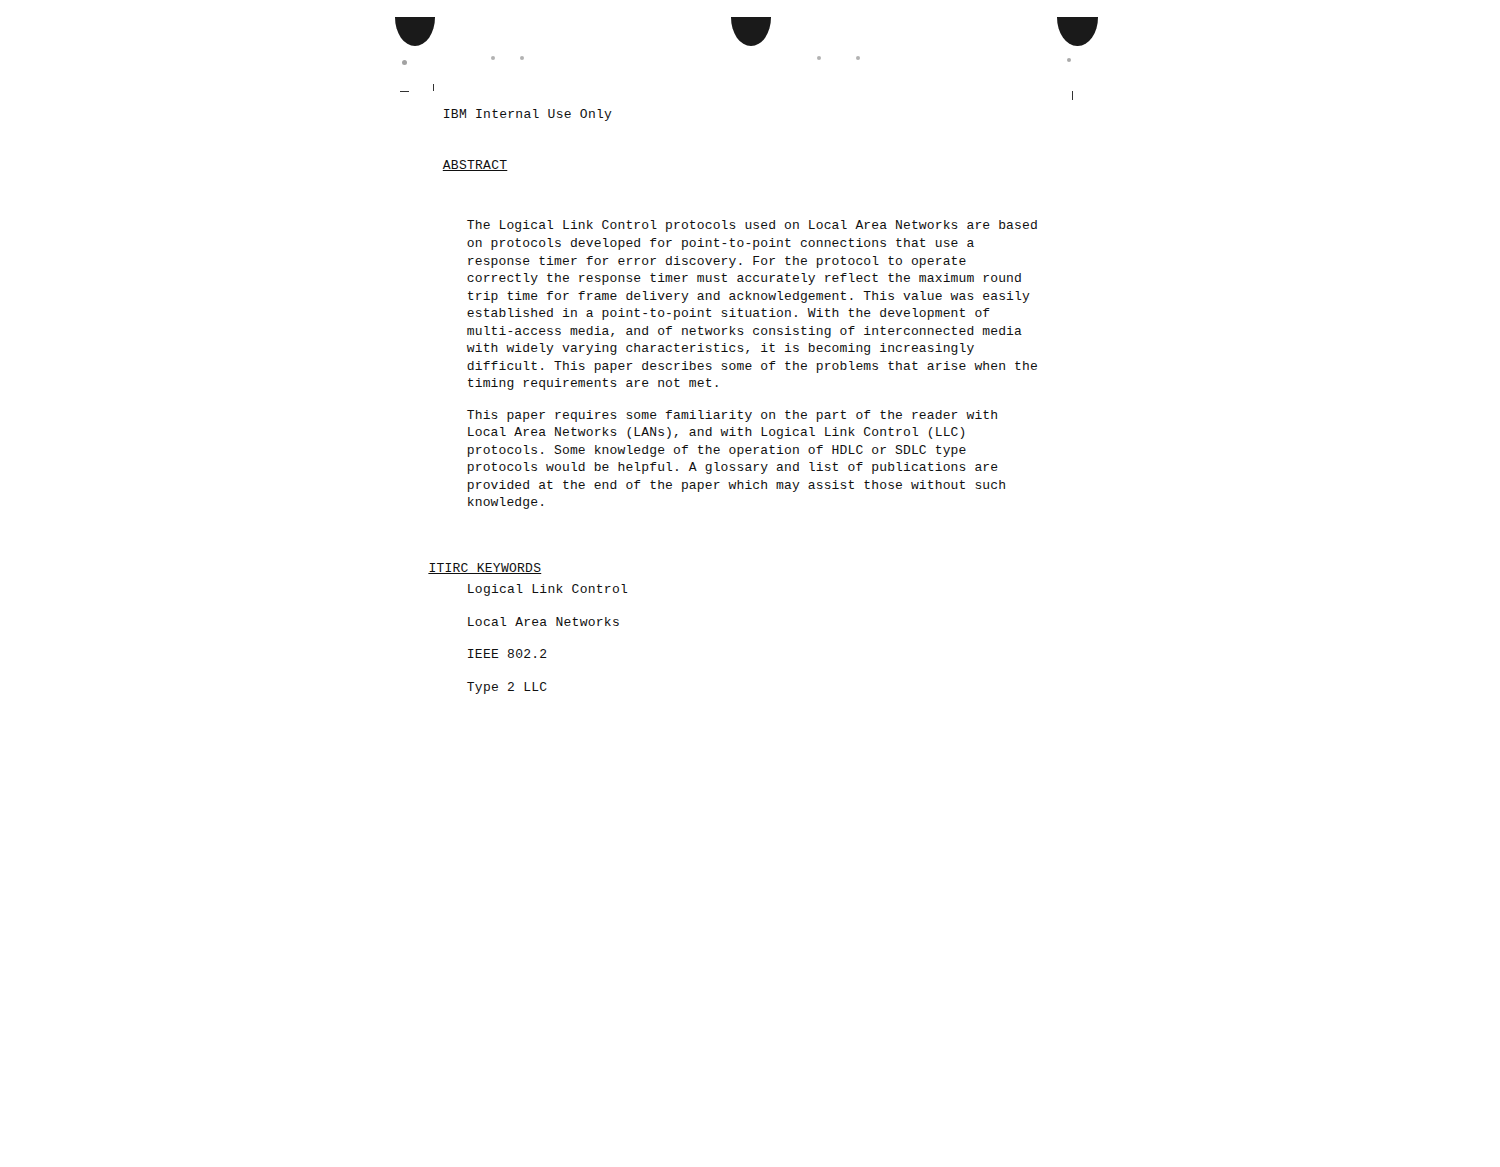IBM Internal Use Only
ABSTRACT
The Logical Link Control protocols used on Local Area Networks are based on protocols developed for point-to-point connections that use a response timer for error discovery. For the protocol to operate correctly the response timer must accurately reflect the maximum round trip time for frame delivery and acknowledgement. This value was easily established in a point-to-point situation. With the development of multi-access media, and of networks consisting of interconnected media with widely varying characteristics, it is becoming increasingly difficult. This paper describes some of the problems that arise when the timing requirements are not met.
This paper requires some familiarity on the part of the reader with Local Area Networks (LANs), and with Logical Link Control (LLC) protocols. Some knowledge of the operation of HDLC or SDLC type protocols would be helpful. A glossary and list of publications are provided at the end of the paper which may assist those without such knowledge.
ITIRC KEYWORDS
Logical Link Control
Local Area Networks
IEEE 802.2
Type 2 LLC